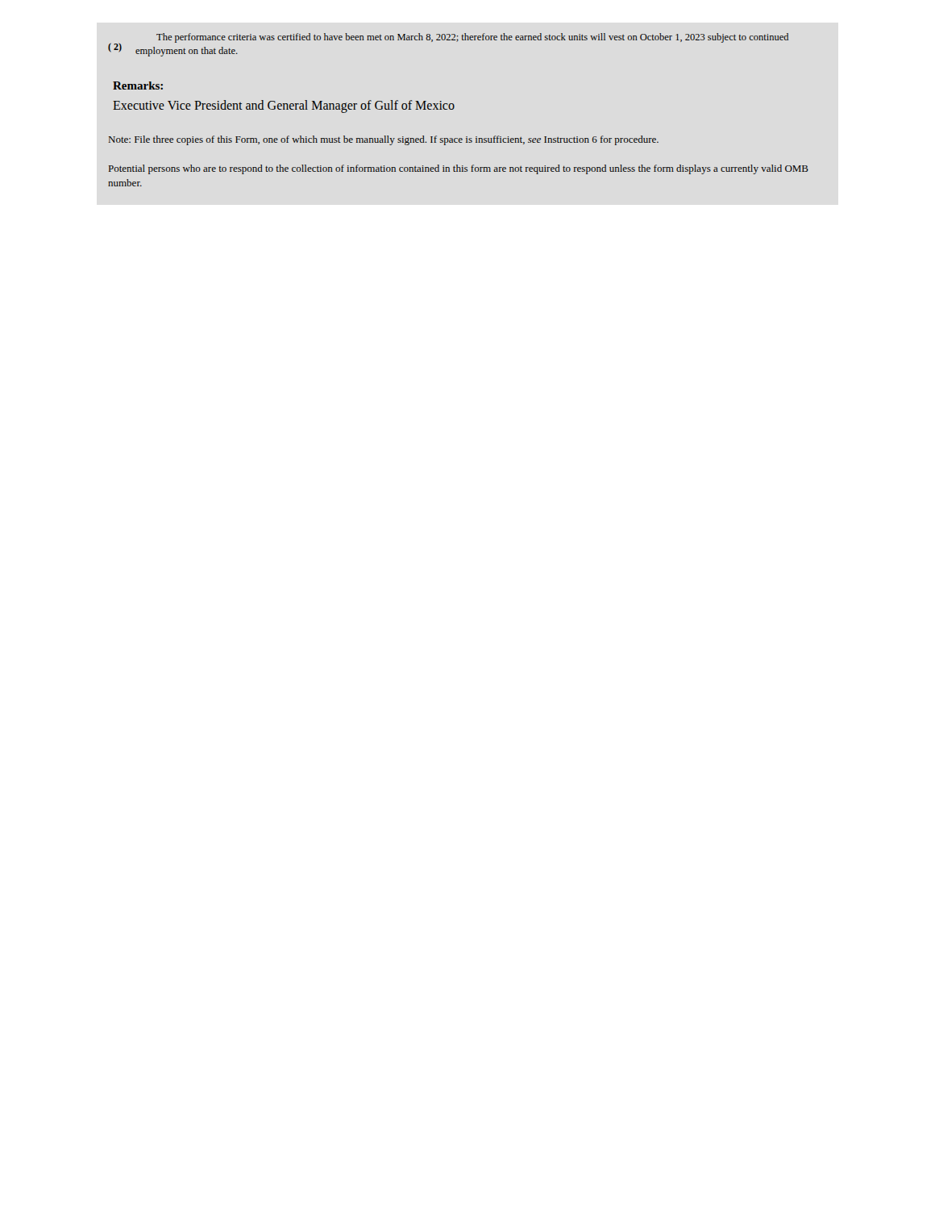( 2)
The performance criteria was certified to have been met on March 8, 2022; therefore the earned stock units will vest on October 1, 2023 subject to continued employment on that date.
Remarks:
Executive Vice President and General Manager of Gulf of Mexico
Note: File three copies of this Form, one of which must be manually signed. If space is insufficient, see Instruction 6 for procedure.
Potential persons who are to respond to the collection of information contained in this form are not required to respond unless the form displays a currently valid OMB number.